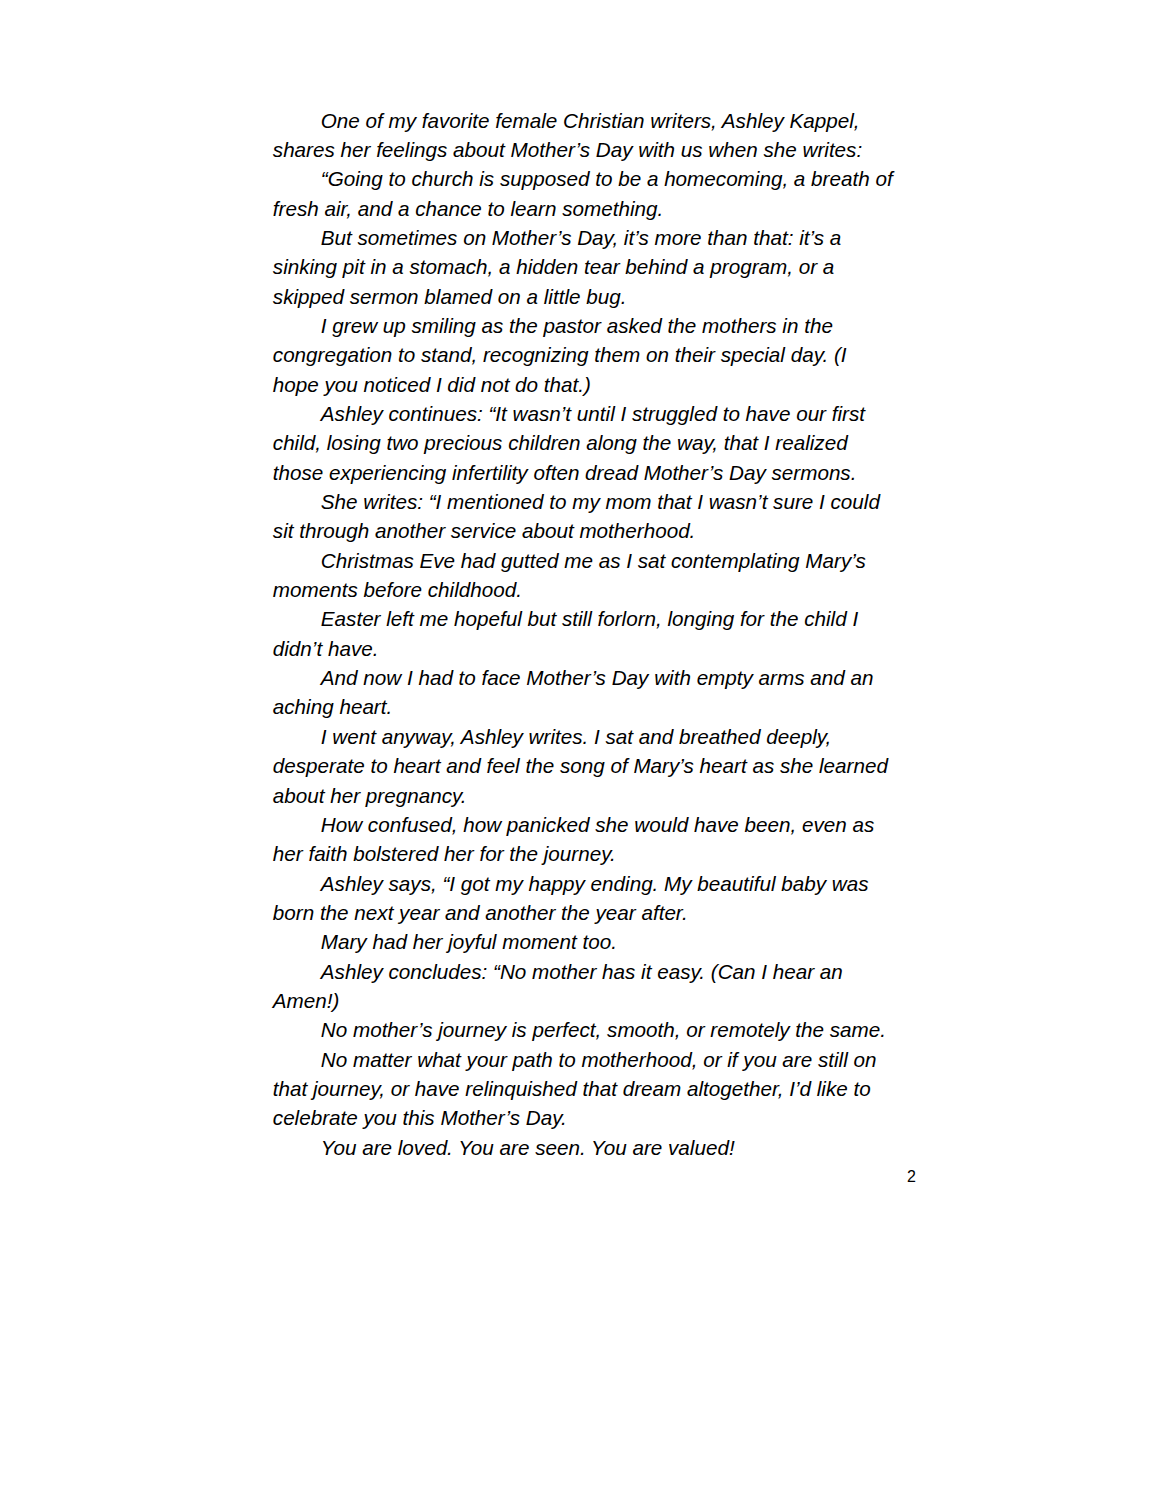One of my favorite female Christian writers, Ashley Kappel, shares her feelings about Mother’s Day with us when she writes:
“Going to church is supposed to be a homecoming, a breath of fresh air, and a chance to learn something.
But sometimes on Mother’s Day, it’s more than that: it’s a sinking pit in a stomach, a hidden tear behind a program, or a skipped sermon blamed on a little bug.
I grew up smiling as the pastor asked the mothers in the congregation to stand, recognizing them on their special day. (I hope you noticed I did not do that.)
Ashley continues: “It wasn’t until I struggled to have our first child, losing two precious children along the way, that I realized those experiencing infertility often dread Mother’s Day sermons.
She writes: “I mentioned to my mom that I wasn’t sure I could sit through another service about motherhood.
Christmas Eve had gutted me as I sat contemplating Mary’s moments before childhood.
Easter left me hopeful but still forlorn, longing for the child I didn’t have.
And now I had to face Mother’s Day with empty arms and an aching heart.
I went anyway, Ashley writes. I sat and breathed deeply, desperate to heart and feel the song of Mary’s heart as she learned about her pregnancy.
How confused, how panicked she would have been, even as her faith bolstered her for the journey.
Ashley says, “I got my happy ending. My beautiful baby was born the next year and another the year after.
Mary had her joyful moment too.
Ashley concludes: “No mother has it easy. (Can I hear an Amen!)
No mother’s journey is perfect, smooth, or remotely the same.
No matter what your path to motherhood, or if you are still on that journey, or have relinquished that dream altogether, I’d like to celebrate you this Mother’s Day.
You are loved. You are seen. You are valued!
2